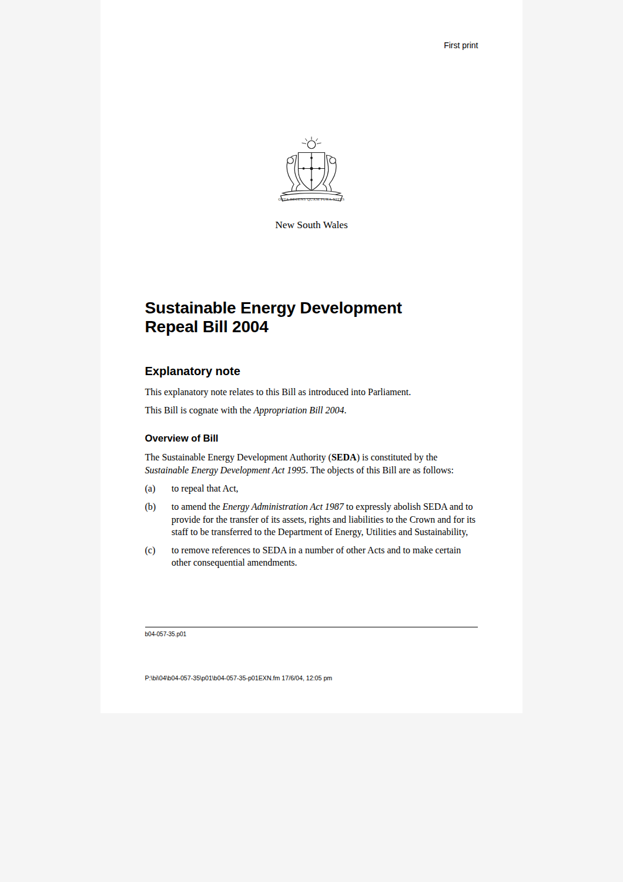First print
ORTA RECENS QUAM PURA NITES
New South Wales
Sustainable Energy Development
Repeal Bill 2004
Explanatory note
This explanatory note relates to this Bill as introduced into Parliament.
This Bill is cognate with the Appropriation Bill 2004.
Overview of Bill
The Sustainable Energy Development Authority (SEDA) is constituted by the Sustainable Energy Development Act 1995. The objects of this Bill are as follows:
(a) to repeal that Act,
(b) to amend the Energy Administration Act 1987 to expressly abolish SEDA and to provide for the transfer of its assets, rights and liabilities to the Crown and for its staff to be transferred to the Department of Energy, Utilities and Sustainability,
(c) to remove references to SEDA in a number of other Acts and to make certain other consequential amendments.
b04-057-35.p01
P:\bi\04\b04-057-35\p01\b04-057-35-p01EXN.fm 17/6/04, 12:05 pm